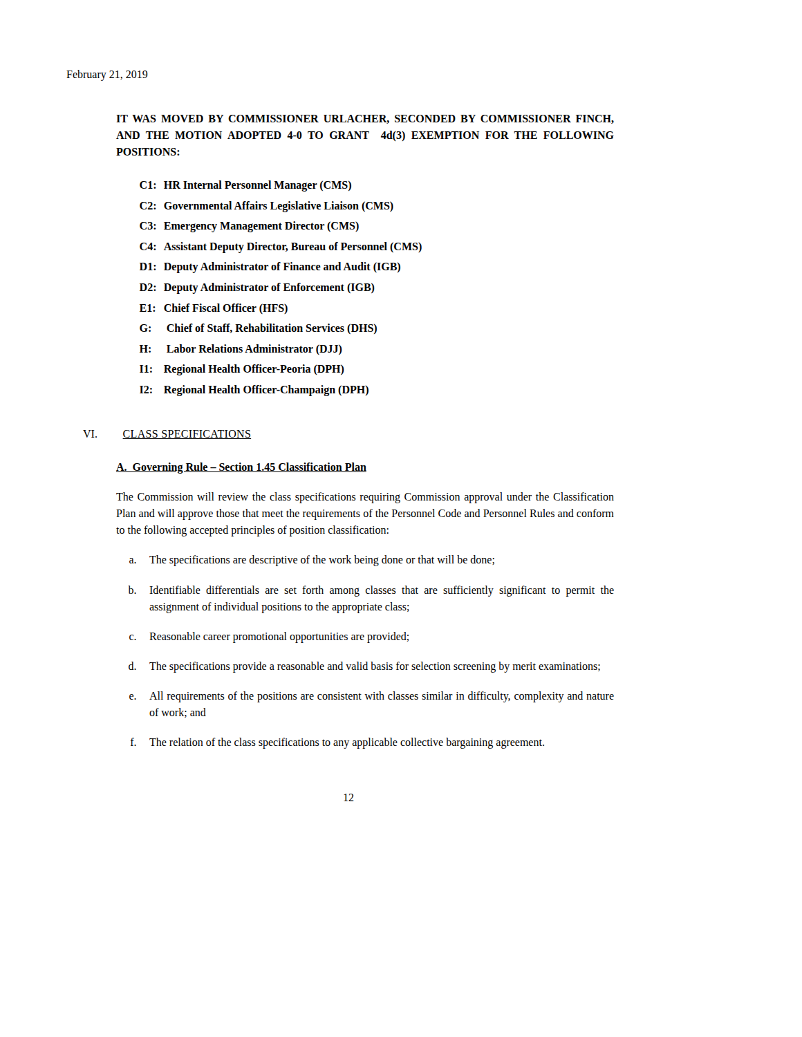February 21, 2019
IT WAS MOVED BY COMMISSIONER URLACHER, SECONDED BY COMMISSIONER FINCH, AND THE MOTION ADOPTED 4-0 TO GRANT 4d(3) EXEMPTION FOR THE FOLLOWING POSITIONS:
C1: HR Internal Personnel Manager (CMS)
C2: Governmental Affairs Legislative Liaison (CMS)
C3: Emergency Management Director (CMS)
C4: Assistant Deputy Director, Bureau of Personnel (CMS)
D1: Deputy Administrator of Finance and Audit (IGB)
D2: Deputy Administrator of Enforcement (IGB)
E1: Chief Fiscal Officer (HFS)
G: Chief of Staff, Rehabilitation Services (DHS)
H: Labor Relations Administrator (DJJ)
I1: Regional Health Officer-Peoria (DPH)
I2: Regional Health Officer-Champaign (DPH)
VI. CLASS SPECIFICATIONS
A. Governing Rule – Section 1.45 Classification Plan
The Commission will review the class specifications requiring Commission approval under the Classification Plan and will approve those that meet the requirements of the Personnel Code and Personnel Rules and conform to the following accepted principles of position classification:
The specifications are descriptive of the work being done or that will be done;
Identifiable differentials are set forth among classes that are sufficiently significant to permit the assignment of individual positions to the appropriate class;
Reasonable career promotional opportunities are provided;
The specifications provide a reasonable and valid basis for selection screening by merit examinations;
All requirements of the positions are consistent with classes similar in difficulty, complexity and nature of work; and
The relation of the class specifications to any applicable collective bargaining agreement.
12